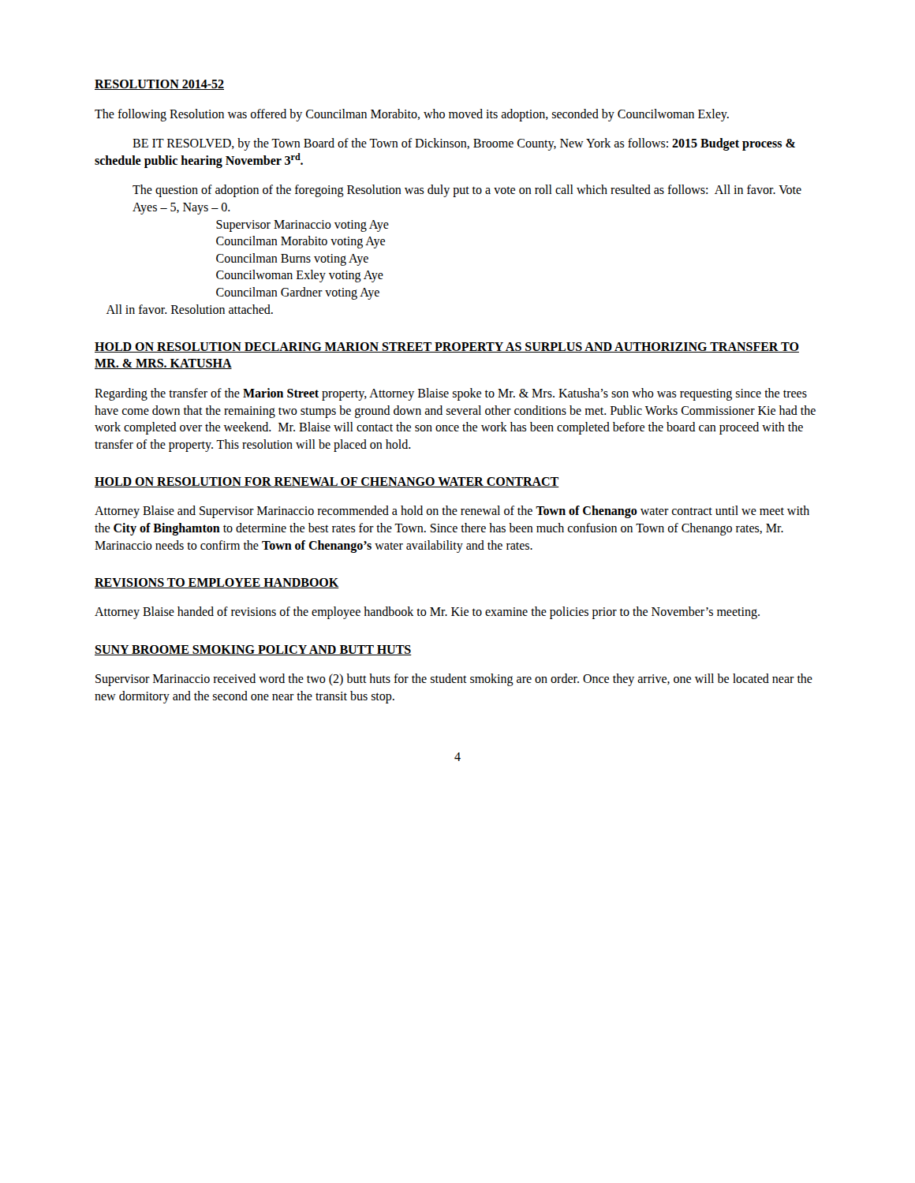RESOLUTION 2014-52
The following Resolution was offered by Councilman Morabito, who moved its adoption, seconded by Councilwoman Exley.
BE IT RESOLVED, by the Town Board of the Town of Dickinson, Broome County, New York as follows: 2015 Budget process & schedule public hearing November 3rd.
The question of adoption of the foregoing Resolution was duly put to a vote on roll call which resulted as follows: All in favor. Vote Ayes – 5, Nays – 0.
Supervisor Marinaccio voting Aye
Councilman Morabito voting Aye
Councilman Burns voting Aye
Councilwoman Exley voting Aye
Councilman Gardner voting Aye
All in favor. Resolution attached.
HOLD ON RESOLUTION DECLARING MARION STREET PROPERTY AS SURPLUS AND AUTHORIZING TRANSFER TO MR. & MRS. KATUSHA
Regarding the transfer of the Marion Street property, Attorney Blaise spoke to Mr. & Mrs. Katusha’s son who was requesting since the trees have come down that the remaining two stumps be ground down and several other conditions be met. Public Works Commissioner Kie had the work completed over the weekend. Mr. Blaise will contact the son once the work has been completed before the board can proceed with the transfer of the property. This resolution will be placed on hold.
HOLD ON RESOLUTION FOR RENEWAL OF CHENANGO WATER CONTRACT
Attorney Blaise and Supervisor Marinaccio recommended a hold on the renewal of the Town of Chenango water contract until we meet with the City of Binghamton to determine the best rates for the Town. Since there has been much confusion on Town of Chenango rates, Mr. Marinaccio needs to confirm the Town of Chenango’s water availability and the rates.
REVISIONS TO EMPLOYEE HANDBOOK
Attorney Blaise handed of revisions of the employee handbook to Mr. Kie to examine the policies prior to the November’s meeting.
SUNY BROOME SMOKING POLICY AND BUTT HUTS
Supervisor Marinaccio received word the two (2) butt huts for the student smoking are on order. Once they arrive, one will be located near the new dormitory and the second one near the transit bus stop.
4